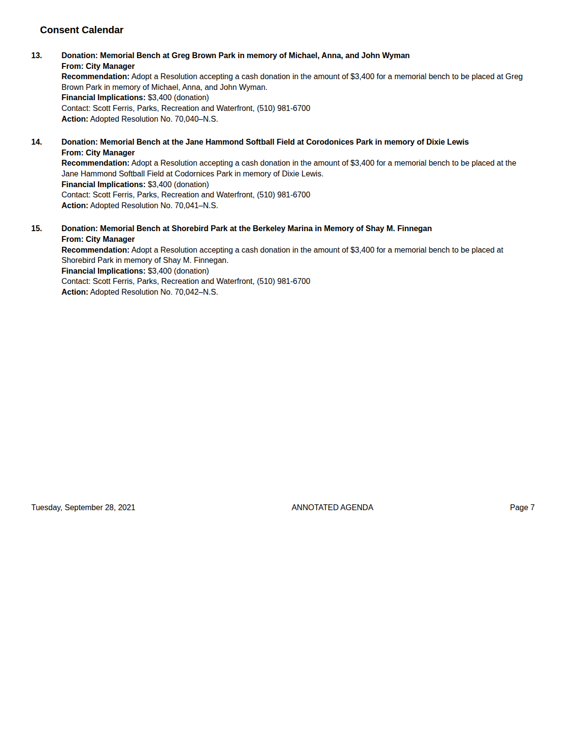Consent Calendar
13.
Donation: Memorial Bench at Greg Brown Park in memory of Michael, Anna, and John Wyman
From: City Manager
Recommendation: Adopt a Resolution accepting a cash donation in the amount of $3,400 for a memorial bench to be placed at Greg Brown Park in memory of Michael, Anna, and John Wyman.
Financial Implications: $3,400 (donation)
Contact: Scott Ferris, Parks, Recreation and Waterfront, (510) 981-6700
Action: Adopted Resolution No. 70,040–N.S.
14.
Donation: Memorial Bench at the Jane Hammond Softball Field at Corodonices Park in memory of Dixie Lewis
From: City Manager
Recommendation: Adopt a Resolution accepting a cash donation in the amount of $3,400 for a memorial bench to be placed at the Jane Hammond Softball Field at Codornices Park in memory of Dixie Lewis.
Financial Implications: $3,400 (donation)
Contact: Scott Ferris, Parks, Recreation and Waterfront, (510) 981-6700
Action: Adopted Resolution No. 70,041–N.S.
15.
Donation: Memorial Bench at Shorebird Park at the Berkeley Marina in Memory of Shay M. Finnegan
From: City Manager
Recommendation: Adopt a Resolution accepting a cash donation in the amount of $3,400 for a memorial bench to be placed at Shorebird Park in memory of Shay M. Finnegan.
Financial Implications: $3,400 (donation)
Contact: Scott Ferris, Parks, Recreation and Waterfront, (510) 981-6700
Action: Adopted Resolution No. 70,042–N.S.
Tuesday, September 28, 2021
ANNOTATED AGENDA
Page 7